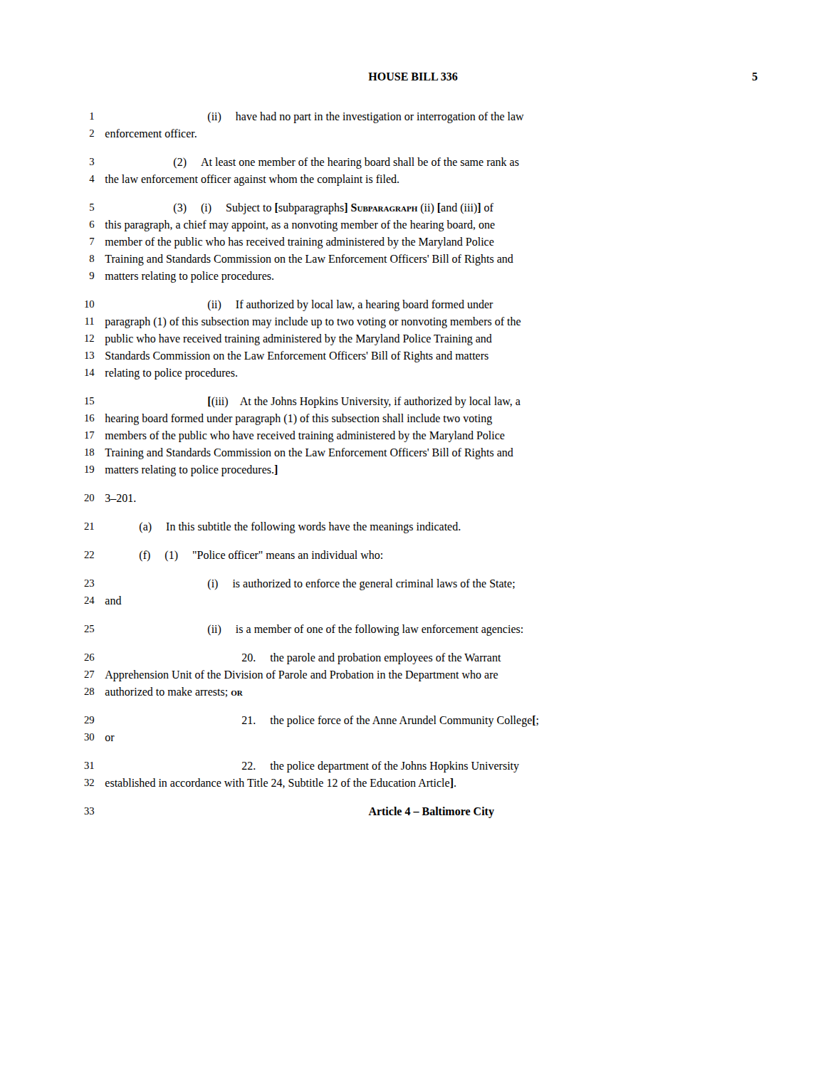HOUSE BILL 336 5
1 (ii) have had no part in the investigation or interrogation of the law
2 enforcement officer.
3 (2) At least one member of the hearing board shall be of the same rank as
4 the law enforcement officer against whom the complaint is filed.
5 (3) (i) Subject to [subparagraphs] Subparagraph (ii) [and (iii)] of
6 this paragraph, a chief may appoint, as a nonvoting member of the hearing board, one
7 member of the public who has received training administered by the Maryland Police
8 Training and Standards Commission on the Law Enforcement Officers' Bill of Rights and
9 matters relating to police procedures.
10 (ii) If authorized by local law, a hearing board formed under
11 paragraph (1) of this subsection may include up to two voting or nonvoting members of the
12 public who have received training administered by the Maryland Police Training and
13 Standards Commission on the Law Enforcement Officers' Bill of Rights and matters
14 relating to police procedures.
15 [(iii) At the Johns Hopkins University, if authorized by local law, a
16 hearing board formed under paragraph (1) of this subsection shall include two voting
17 members of the public who have received training administered by the Maryland Police
18 Training and Standards Commission on the Law Enforcement Officers' Bill of Rights and
19 matters relating to police procedures.]
20 3–201.
21 (a) In this subtitle the following words have the meanings indicated.
22 (f) (1) "Police officer" means an individual who:
23 (i) is authorized to enforce the general criminal laws of the State;
24 and
25 (ii) is a member of one of the following law enforcement agencies:
26 20. the parole and probation employees of the Warrant
27 Apprehension Unit of the Division of Parole and Probation in the Department who are
28 authorized to make arrests; or
29 21. the police force of the Anne Arundel Community College[;
30 or
31 22. the police department of the Johns Hopkins University
32 established in accordance with Title 24, Subtitle 12 of the Education Article].
33 Article 4 – Baltimore City